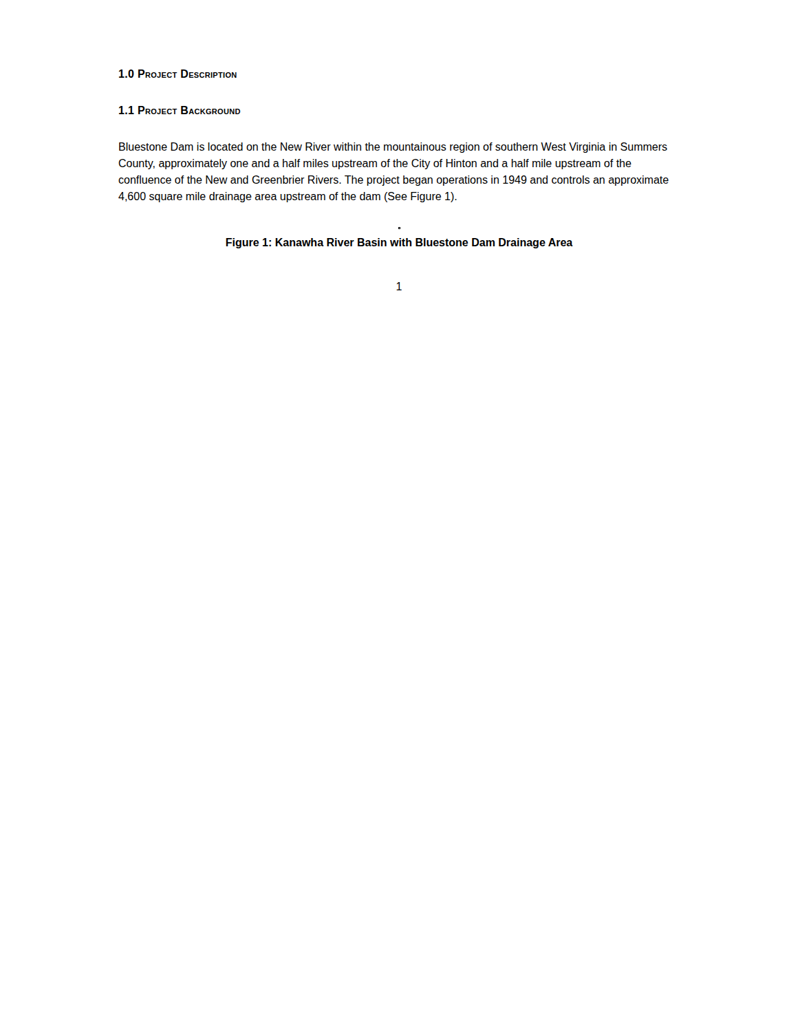1.0 Project Description
1.1 Project Background
Bluestone Dam is located on the New River within the mountainous region of southern West Virginia in Summers County, approximately one and a half miles upstream of the City of Hinton and a half mile upstream of the confluence of the New and Greenbrier Rivers. The project began operations in 1949 and controls an approximate 4,600 square mile drainage area upstream of the dam (See Figure 1).
Figure 1: Kanawha River Basin with Bluestone Dam Drainage Area
1